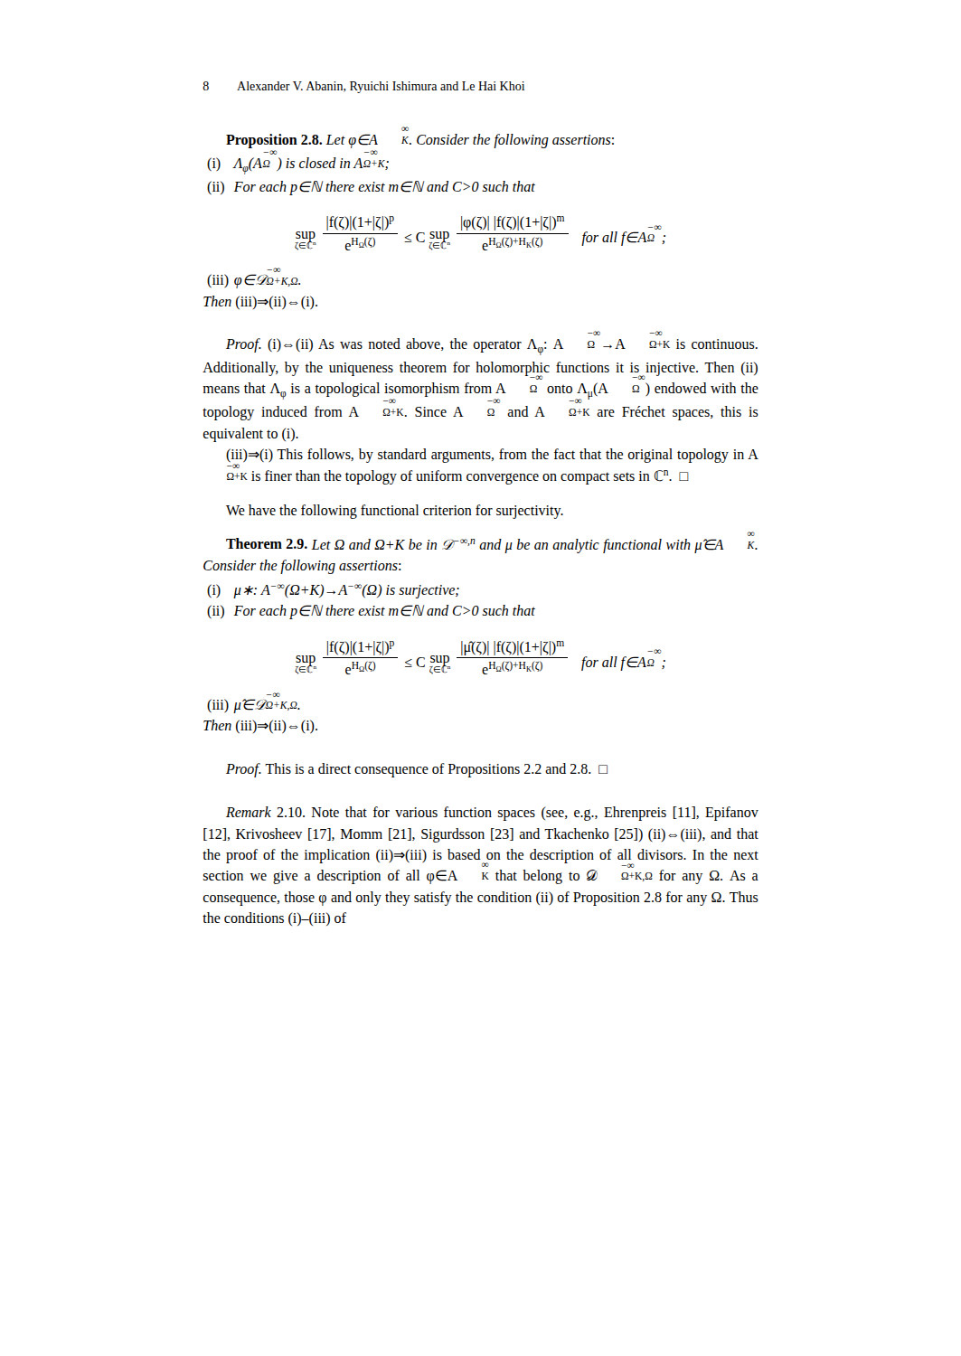8 Alexander V. Abanin, Ryuichi Ishimura and Le Hai Khoi
Proposition 2.8. Let φ∈A∞K. Consider the following assertions:
(i) Λφ(A−∞Ω) is closed in A−∞Ω+K;
(ii) For each p∈ℕ there exist m∈ℕ and C>0 such that
sup ζ∈ℂn |f(ζ)|(1+|ζ|)p eHΩ(ζ) ≤ C sup ζ∈ℂn |φ(ζ)| |f(ζ)|(1+|ζ|)m eHΩ(ζ)+HK(ζ) for all f∈A−∞Ω;
(iii) φ∈𝒟−∞Ω+K,Ω.
Then (iii)⇒(ii)⇔(i).
Proof. (i)⇔(ii) As was noted above, the operator Λφ: A−∞Ω→A−∞Ω+K is continuous. Additionally, by the uniqueness theorem for holomorphic functions it is injective. Then (ii) means that Λφ is a topological isomorphism from A−∞Ω onto Λμ(A−∞Ω) endowed with the topology induced from A−∞Ω+K. Since A−∞Ω and A−∞Ω+K are Fréchet spaces, this is equivalent to (i).
(iii)⇒(i) This follows, by standard arguments, from the fact that the original topology in A−∞Ω+K is finer than the topology of uniform convergence on compact sets in ℂn. □
We have the following functional criterion for surjectivity.
Theorem 2.9. Let Ω and Ω+K be in 𝒟−∞,n and μ be an analytic functional with μ̂∈A∞K. Consider the following assertions:
(i) μ∗: A−∞(Ω+K)→A−∞(Ω) is surjective;
(ii) For each p∈ℕ there exist m∈ℕ and C>0 such that
sup ζ∈ℂn |f(ζ)|(1+|ζ|)p eHΩ(ζ) ≤ C sup ζ∈ℂn |μ̂(ζ)| |f(ζ)|(1+|ζ|)m eHΩ(ζ)+HK(ζ) for all f∈A−∞Ω;
(iii) μ̂∈𝒟−∞Ω+K,Ω.
Then (iii)⇒(ii)⇔(i).
Proof. This is a direct consequence of Propositions 2.2 and 2.8. □
Remark 2.10. Note that for various function spaces (see, e.g., Ehrenpreis [11], Epifanov [12], Krivosheev [17], Momm [21], Sigurdsson [23] and Tkachenko [25]) (ii)⇔(iii), and that the proof of the implication (ii)⇒(iii) is based on the description of all divisors. In the next section we give a description of all φ∈A∞K that belong to 𝒟−∞Ω+K,Ω for any Ω. As a consequence, those φ and only they satisfy the condition (ii) of Proposition 2.8 for any Ω. Thus the conditions (i)–(iii) of